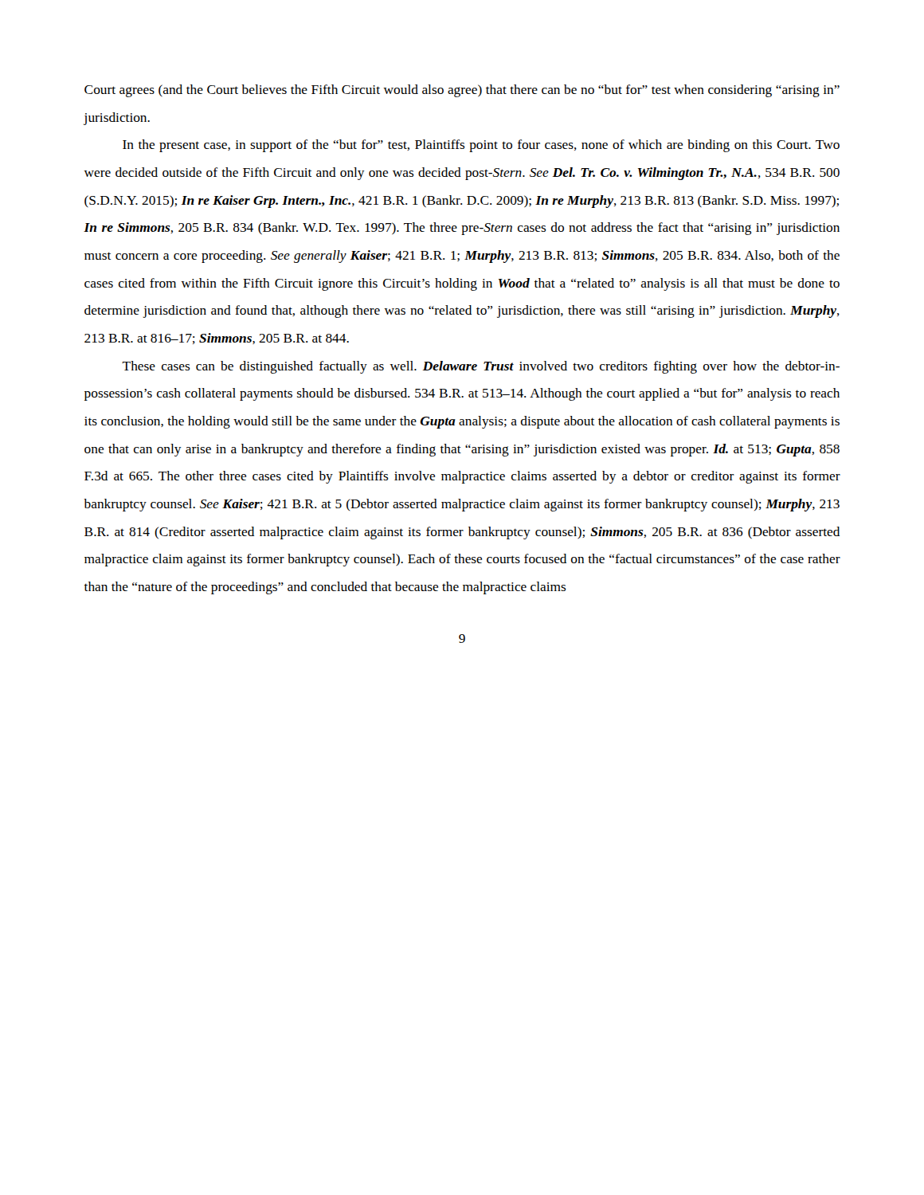Court agrees (and the Court believes the Fifth Circuit would also agree) that there can be no “but for” test when considering “arising in” jurisdiction.
In the present case, in support of the “but for” test, Plaintiffs point to four cases, none of which are binding on this Court. Two were decided outside of the Fifth Circuit and only one was decided post-Stern. See Del. Tr. Co. v. Wilmington Tr., N.A., 534 B.R. 500 (S.D.N.Y. 2015); In re Kaiser Grp. Intern., Inc., 421 B.R. 1 (Bankr. D.C. 2009); In re Murphy, 213 B.R. 813 (Bankr. S.D. Miss. 1997); In re Simmons, 205 B.R. 834 (Bankr. W.D. Tex. 1997). The three pre-Stern cases do not address the fact that “arising in” jurisdiction must concern a core proceeding. See generally Kaiser; 421 B.R. 1; Murphy, 213 B.R. 813; Simmons, 205 B.R. 834. Also, both of the cases cited from within the Fifth Circuit ignore this Circuit’s holding in Wood that a “related to” analysis is all that must be done to determine jurisdiction and found that, although there was no “related to” jurisdiction, there was still “arising in” jurisdiction. Murphy, 213 B.R. at 816–17; Simmons, 205 B.R. at 844.
These cases can be distinguished factually as well. Delaware Trust involved two creditors fighting over how the debtor-in-possession’s cash collateral payments should be disbursed. 534 B.R. at 513–14. Although the court applied a “but for” analysis to reach its conclusion, the holding would still be the same under the Gupta analysis; a dispute about the allocation of cash collateral payments is one that can only arise in a bankruptcy and therefore a finding that “arising in” jurisdiction existed was proper. Id. at 513; Gupta, 858 F.3d at 665. The other three cases cited by Plaintiffs involve malpractice claims asserted by a debtor or creditor against its former bankruptcy counsel. See Kaiser; 421 B.R. at 5 (Debtor asserted malpractice claim against its former bankruptcy counsel); Murphy, 213 B.R. at 814 (Creditor asserted malpractice claim against its former bankruptcy counsel); Simmons, 205 B.R. at 836 (Debtor asserted malpractice claim against its former bankruptcy counsel). Each of these courts focused on the “factual circumstances” of the case rather than the “nature of the proceedings” and concluded that because the malpractice claims
9